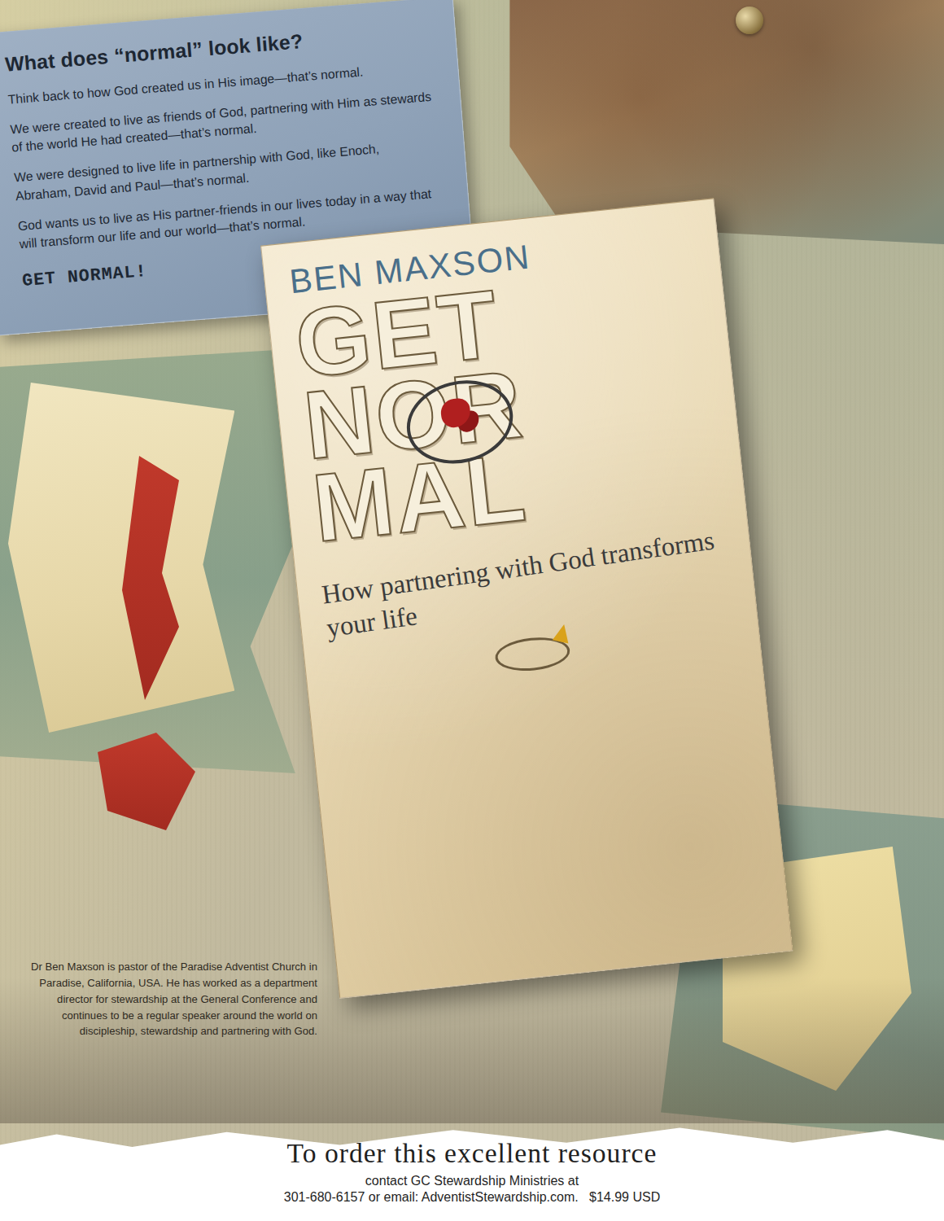What does “normal” look like?
Think back to how God created us in His image—that’s normal.
We were created to live as friends of God, partnering with Him as stewards of the world He had created—that’s normal.
We were designed to live life in partnership with God, like Enoch, Abraham, David and Paul—that’s normal.
God wants us to live as His partner-friends in our lives today in a way that will transform our life and our world—that’s normal.
GET NORMAL!
Ben Maxson
Get N or mal
How partnering with God transforms your life
Dr Ben Maxson is pastor of the Paradise Adventist Church in Paradise, California, USA. He has worked as a department director for stewardship at the General Conference and continues to be a regular speaker around the world on discipleship, stewardship and partnering with God.
To order this excellent resource
contact GC Stewardship Ministries at
301-680-6157 or email: AdventistStewardship.com. $14.99 USD